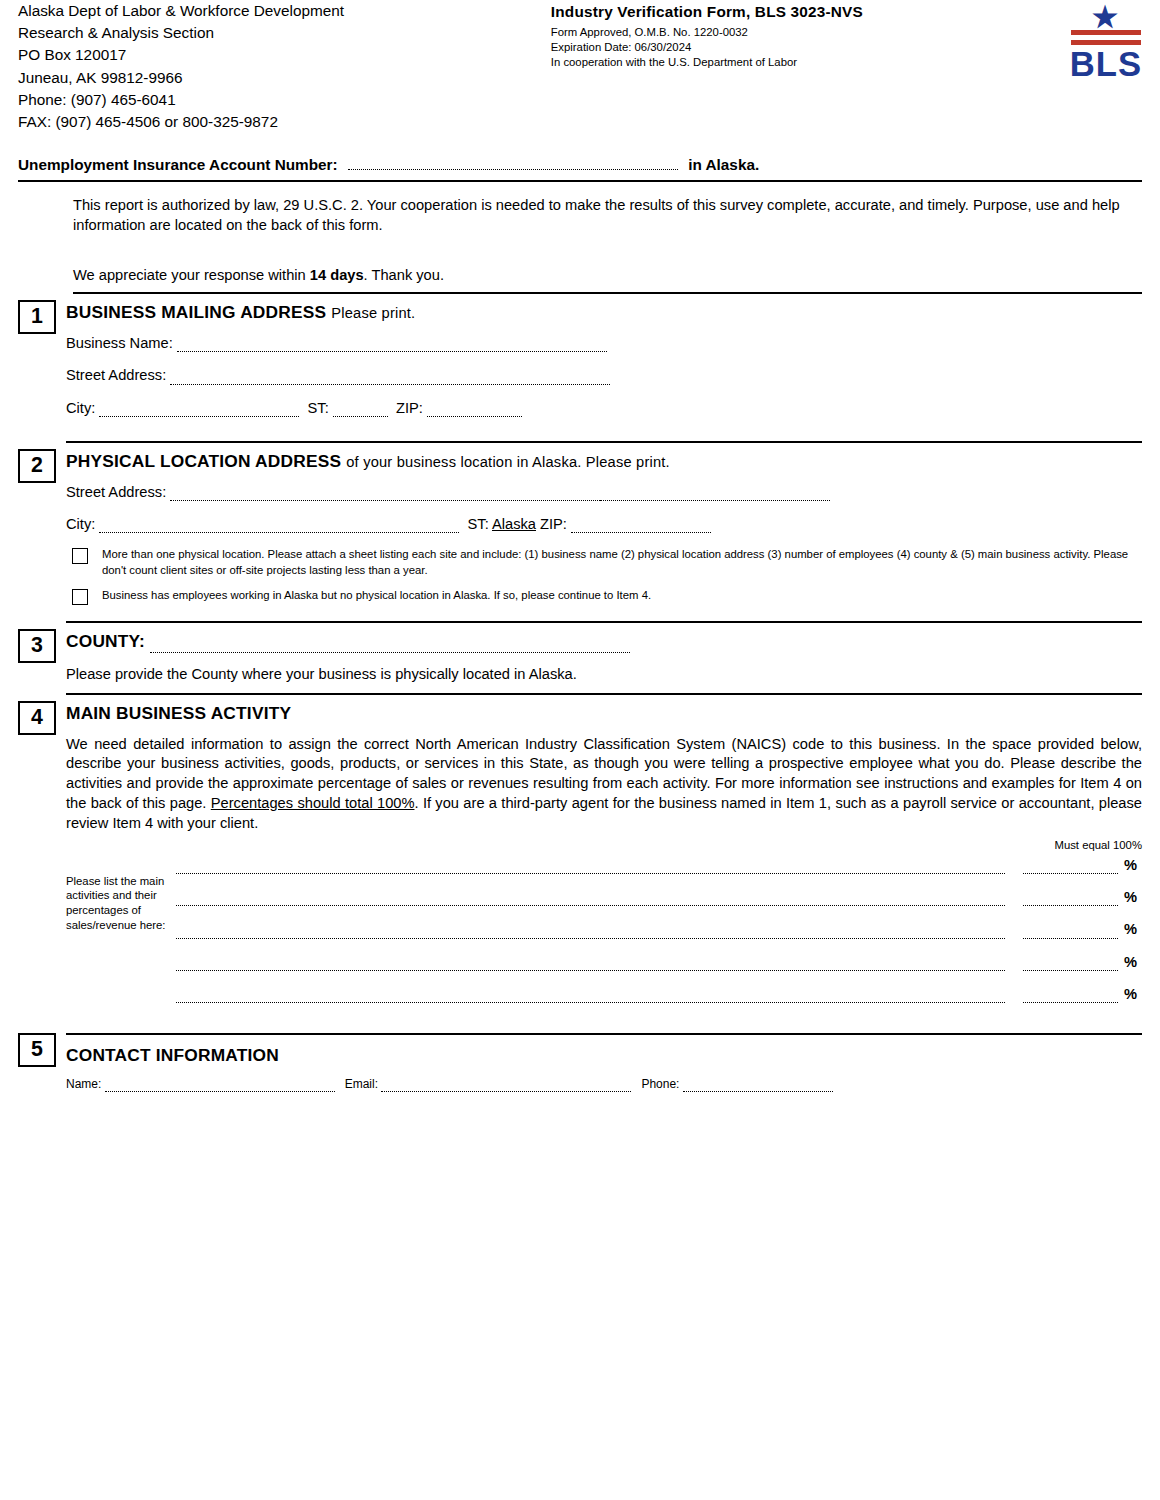Alaska Dept of Labor & Workforce Development
Research & Analysis Section
PO Box 120017
Juneau, AK 99812-9966
Phone: (907) 465-6041
FAX: (907) 465-4506 or 800-325-9872
Industry Verification Form, BLS 3023-NVS Form Approved, O.M.B. No. 1220-0032
Expiration Date: 06/30/2024
In cooperation with the U.S. Department of Labor
★ BLS
Unemployment Insurance Account Number: in Alaska.
This report is authorized by law, 29 U.S.C. 2. Your cooperation is needed to make the results of this survey complete, accurate, and timely. Purpose, use and help information are located on the back of this form.
We appreciate your response within 14 days. Thank you.
1
BUSINESS MAILING ADDRESS Please print.
Business Name:
Street Address:
City: ST: ZIP:
2
PHYSICAL LOCATION ADDRESS of your business location in Alaska. Please print.
Street Address:
City: ST: Alaska ZIP:
More than one physical location. Please attach a sheet listing each site and include: (1) business name (2) physical location address (3) number of employees (4) county & (5) main business activity. Please don't count client sites or off-site projects lasting less than a year.
Business has employees working in Alaska but no physical location in Alaska. If so, please continue to Item 4.
3
COUNTY:
Please provide the County where your business is physically located in Alaska.
4
MAIN BUSINESS ACTIVITY
We need detailed information to assign the correct North American Industry Classification System (NAICS) code to this business. In the space provided below, describe your business activities, goods, products, or services in this State, as though you were telling a prospective employee what you do. Please describe the activities and provide the approximate percentage of sales or revenues resulting from each activity. For more information see instructions and examples for Item 4 on the back of this page. Percentages should total 100%. If you are a third-party agent for the business named in Item 1, such as a payroll service or accountant, please review Item 4 with your client.
Must equal 100%
Please list the main activities and their percentages of sales/revenue here:
%
%
%
%
%
5
CONTACT INFORMATION
Name: Email: Phone: